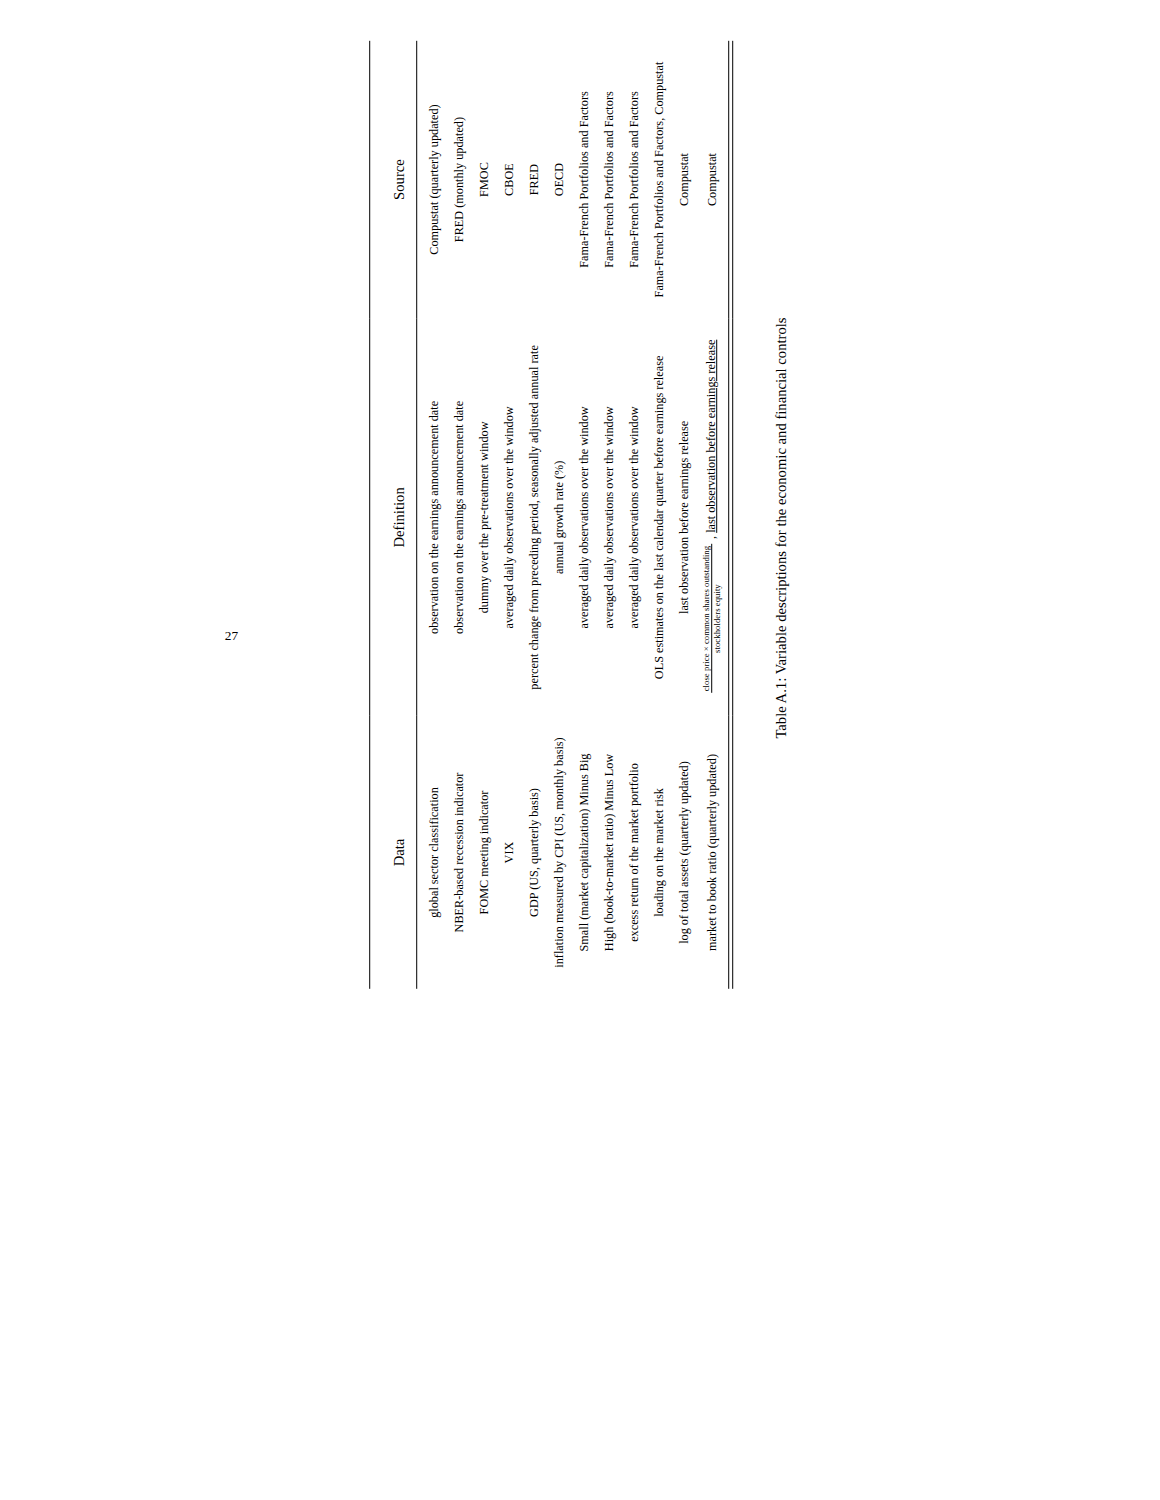27
| Data | Definition | Source |
| --- | --- | --- |
| global sector classification | observation on the earnings announcement date | Compustat (quarterly updated) |
| NBER-based recession indicator | observation on the earnings announcement date | FRED (monthly updated) |
| FOMC meeting indicator | dummy over the pre-treatment window | FMOC |
| VIX | averaged daily observations over the window | CBOE |
| GDP (US, quarterly basis) | percent change from preceding period, seasonally adjusted annual rate | FRED |
| inflation measured by CPI (US, monthly basis) | annual growth rate (%) | OECD |
| Small (market capitalization) Minus Big | averaged daily observations over the window | Fama-French Portfolios and Factors |
| High (book-to-market ratio) Minus Low | averaged daily observations over the window | Fama-French Portfolios and Factors |
| excess return of the market portfolio | averaged daily observations over the window | Fama-French Portfolios and Factors |
| loading on the market risk | OLS estimates on the last calendar quarter before earnings release | Fama-French Portfolios and Factors, Compustat |
| log of total assets (quarterly updated) | last observation before earnings release | Compustat |
| market to book ratio (quarterly updated) | close price × common shares outstanding stockholders equity , last observation before earnings release | Compustat |
Table A.1: Variable descriptions for the economic and financial controls